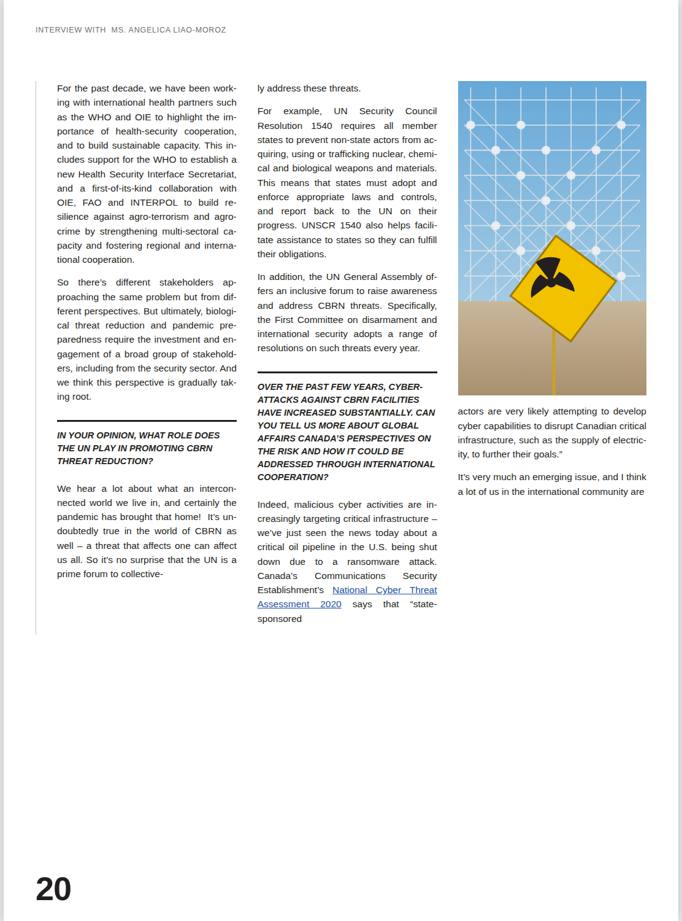Interview with Ms. Angelica Liao-Moroz
For the past decade, we have been working with international health partners such as the WHO and OIE to highlight the importance of health-security cooperation, and to build sustainable capacity. This includes support for the WHO to establish a new Health Security Interface Secretariat, and a first-of-its-kind collaboration with OIE, FAO and INTERPOL to build resilience against agro-terrorism and agro-crime by strengthening multi-sectoral capacity and fostering regional and international cooperation.
So there’s different stakeholders approaching the same problem but from different perspectives. But ultimately, biological threat reduction and pandemic preparedness require the investment and engagement of a broad group of stakeholders, including from the security sector. And we think this perspective is gradually taking root.
In your opinion, what role does the UN play in promoting CBRN threat reduction?
We hear a lot about what an interconnected world we live in, and certainly the pandemic has brought that home! It’s undoubtedly true in the world of CBRN as well – a threat that affects one can affect us all. So it’s no surprise that the UN is a prime forum to collective-
ly address these threats.
For example, UN Security Council Resolution 1540 requires all member states to prevent non-state actors from acquiring, using or trafficking nuclear, chemical and biological weapons and materials. This means that states must adopt and enforce appropriate laws and controls, and report back to the UN on their progress. UNSCR 1540 also helps facilitate assistance to states so they can fulfill their obligations.
In addition, the UN General Assembly offers an inclusive forum to raise awareness and address CBRN threats. Specifically, the First Committee on disarmament and international security adopts a range of resolutions on such threats every year.
Over the past few years, cyber-attacks against CBRN facilities have increased substantially. Can you tell us more about Global Affairs Canada’s perspectives on the risk and how it could be addressed through international cooperation?
Indeed, malicious cyber activities are increasingly targeting critical infrastructure – we’ve just seen the news today about a critical oil pipeline in the U.S. being shut down due to a ransomware attack. Canada’s Communications Security Establishment’s National Cyber Threat Assessment 2020 says that “state-sponsored
actors are very likely attempting to develop cyber capabilities to disrupt Canadian critical infrastructure, such as the supply of electricity, to further their goals.”
It’s very much an emerging issue, and I think a lot of us in the international community are
20